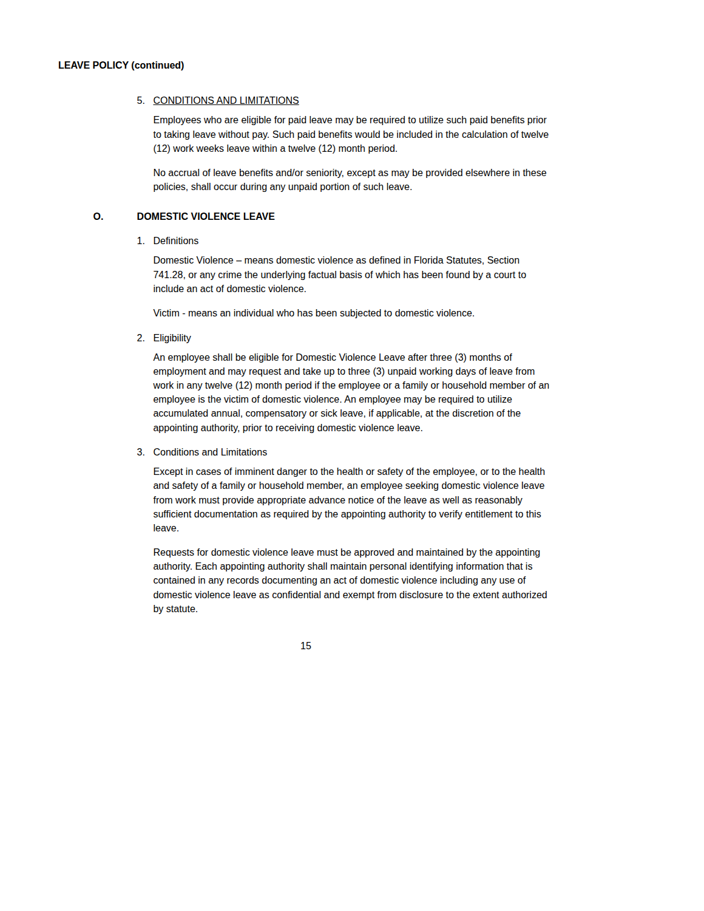LEAVE POLICY (continued)
5. CONDITIONS AND LIMITATIONS
Employees who are eligible for paid leave may be required to utilize such paid benefits prior to taking leave without pay. Such paid benefits would be included in the calculation of twelve (12) work weeks leave within a twelve (12) month period.
No accrual of leave benefits and/or seniority, except as may be provided elsewhere in these policies, shall occur during any unpaid portion of such leave.
O. DOMESTIC VIOLENCE LEAVE
1. Definitions
Domestic Violence – means domestic violence as defined in Florida Statutes, Section 741.28, or any crime the underlying factual basis of which has been found by a court to include an act of domestic violence.
Victim - means an individual who has been subjected to domestic violence.
2. Eligibility
An employee shall be eligible for Domestic Violence Leave after three (3) months of employment and may request and take up to three (3) unpaid working days of leave from work in any twelve (12) month period if the employee or a family or household member of an employee is the victim of domestic violence. An employee may be required to utilize accumulated annual, compensatory or sick leave, if applicable, at the discretion of the appointing authority, prior to receiving domestic violence leave.
3. Conditions and Limitations
Except in cases of imminent danger to the health or safety of the employee, or to the health and safety of a family or household member, an employee seeking domestic violence leave from work must provide appropriate advance notice of the leave as well as reasonably sufficient documentation as required by the appointing authority to verify entitlement to this leave.
Requests for domestic violence leave must be approved and maintained by the appointing authority. Each appointing authority shall maintain personal identifying information that is contained in any records documenting an act of domestic violence including any use of domestic violence leave as confidential and exempt from disclosure to the extent authorized by statute.
15